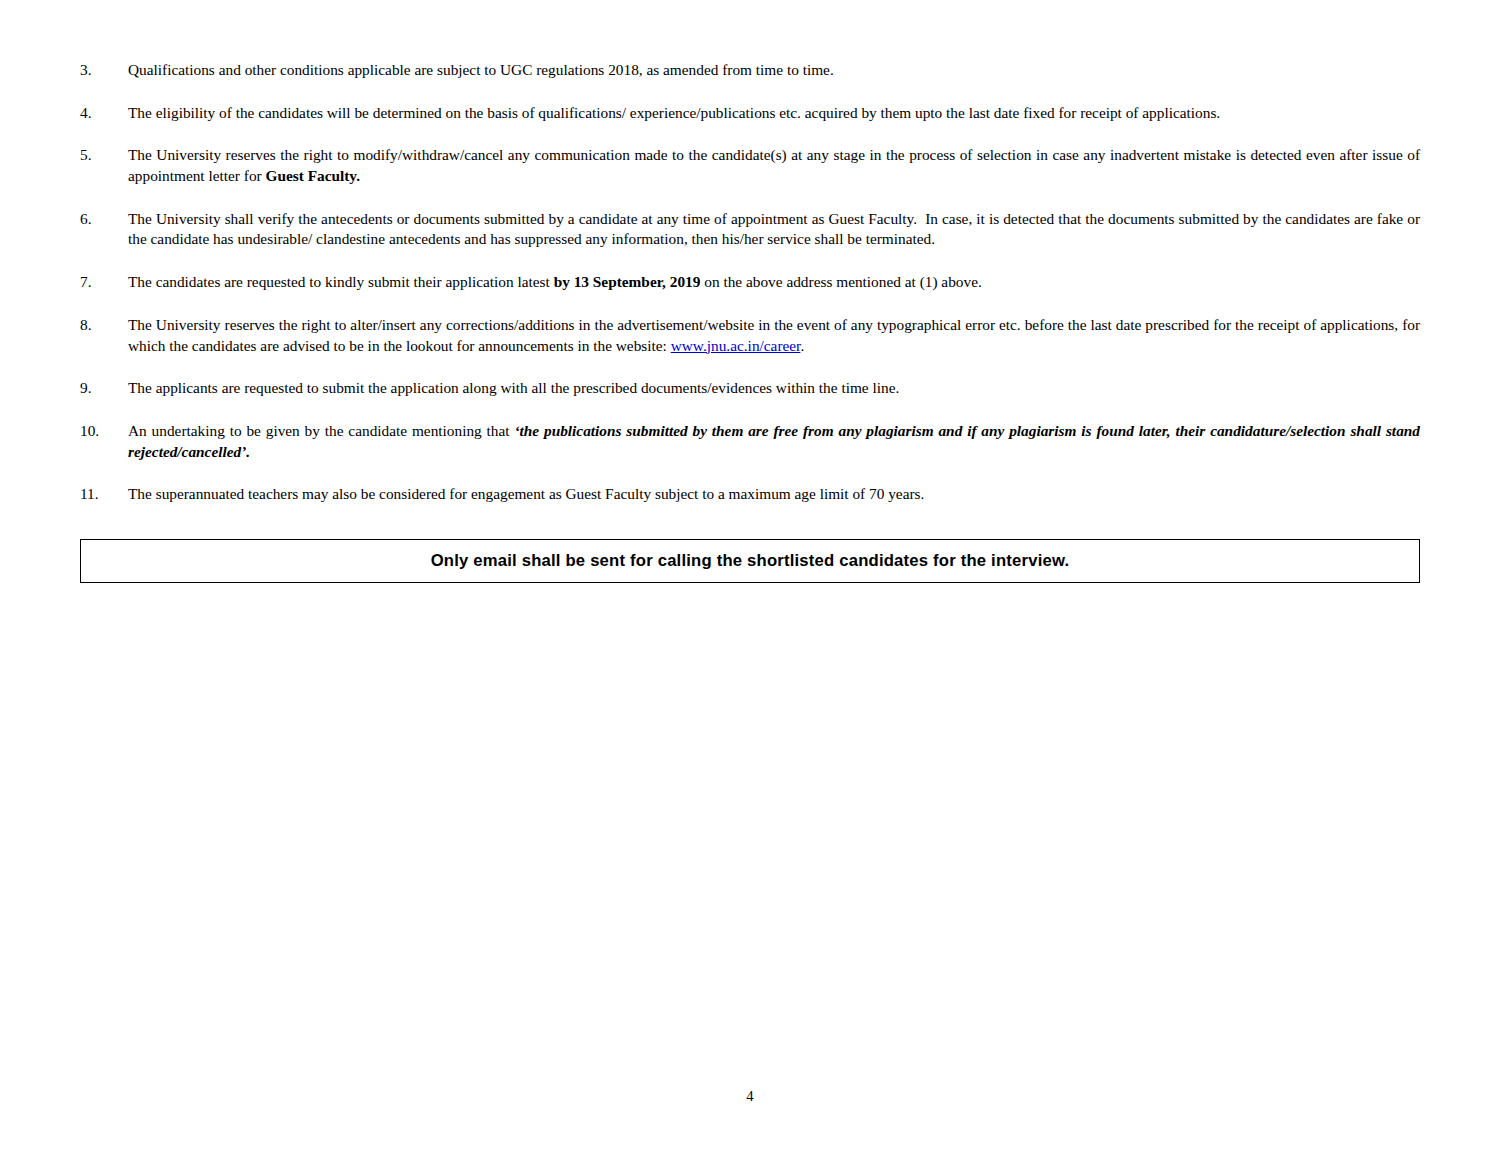Qualifications and other conditions applicable are subject to UGC regulations 2018, as amended from time to time.
The eligibility of the candidates will be determined on the basis of qualifications/ experience/publications etc. acquired by them upto the last date fixed for receipt of applications.
The University reserves the right to modify/withdraw/cancel any communication made to the candidate(s) at any stage in the process of selection in case any inadvertent mistake is detected even after issue of appointment letter for Guest Faculty.
The University shall verify the antecedents or documents submitted by a candidate at any time of appointment as Guest Faculty. In case, it is detected that the documents submitted by the candidates are fake or the candidate has undesirable/ clandestine antecedents and has suppressed any information, then his/her service shall be terminated.
The candidates are requested to kindly submit their application latest by 13 September, 2019 on the above address mentioned at (1) above.
The University reserves the right to alter/insert any corrections/additions in the advertisement/website in the event of any typographical error etc. before the last date prescribed for the receipt of applications, for which the candidates are advised to be in the lookout for announcements in the website: www.jnu.ac.in/career.
The applicants are requested to submit the application along with all the prescribed documents/evidences within the time line.
An undertaking to be given by the candidate mentioning that ‘the publications submitted by them are free from any plagiarism and if any plagiarism is found later, their candidature/selection shall stand rejected/cancelled’.
The superannuated teachers may also be considered for engagement as Guest Faculty subject to a maximum age limit of 70 years.
Only email shall be sent for calling the shortlisted candidates for the interview.
4